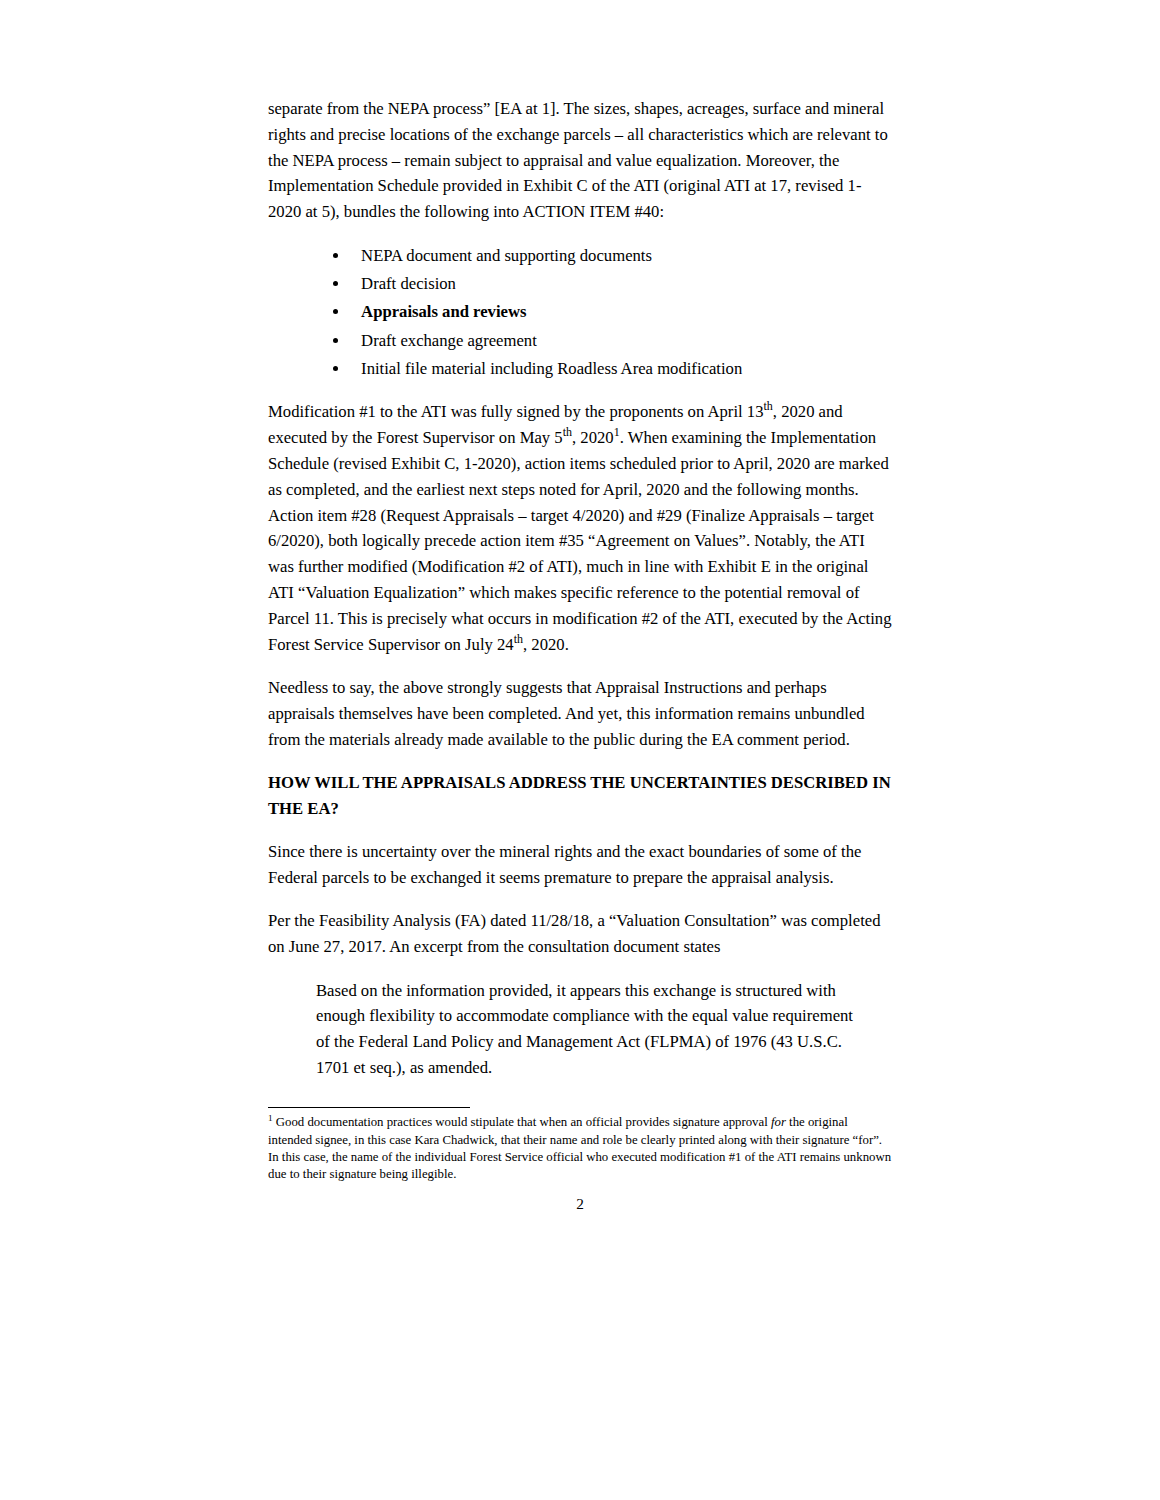separate from the NEPA process” [EA at 1]. The sizes, shapes, acreages, surface and mineral rights and precise locations of the exchange parcels – all characteristics which are relevant to the NEPA process – remain subject to appraisal and value equalization. Moreover, the Implementation Schedule provided in Exhibit C of the ATI (original ATI at 17, revised 1-2020 at 5), bundles the following into ACTION ITEM #40:
NEPA document and supporting documents
Draft decision
Appraisals and reviews
Draft exchange agreement
Initial file material including Roadless Area modification
Modification #1 to the ATI was fully signed by the proponents on April 13th, 2020 and executed by the Forest Supervisor on May 5th, 20201. When examining the Implementation Schedule (revised Exhibit C, 1-2020), action items scheduled prior to April, 2020 are marked as completed, and the earliest next steps noted for April, 2020 and the following months. Action item #28 (Request Appraisals – target 4/2020) and #29 (Finalize Appraisals – target 6/2020), both logically precede action item #35 “Agreement on Values”. Notably, the ATI was further modified (Modification #2 of ATI), much in line with Exhibit E in the original ATI “Valuation Equalization” which makes specific reference to the potential removal of Parcel 11. This is precisely what occurs in modification #2 of the ATI, executed by the Acting Forest Service Supervisor on July 24th, 2020.
Needless to say, the above strongly suggests that Appraisal Instructions and perhaps appraisals themselves have been completed. And yet, this information remains unbundled from the materials already made available to the public during the EA comment period.
HOW WILL THE APPRAISALS ADDRESS THE UNCERTAINTIES DESCRIBED IN THE EA?
Since there is uncertainty over the mineral rights and the exact boundaries of some of the Federal parcels to be exchanged it seems premature to prepare the appraisal analysis.
Per the Feasibility Analysis (FA) dated 11/28/18, a “Valuation Consultation” was completed on June 27, 2017. An excerpt from the consultation document states
Based on the information provided, it appears this exchange is structured with enough flexibility to accommodate compliance with the equal value requirement of the Federal Land Policy and Management Act (FLPMA) of 1976 (43 U.S.C. 1701 et seq.), as amended.
1 Good documentation practices would stipulate that when an official provides signature approval for the original intended signee, in this case Kara Chadwick, that their name and role be clearly printed along with their signature “for”. In this case, the name of the individual Forest Service official who executed modification #1 of the ATI remains unknown due to their signature being illegible.
2